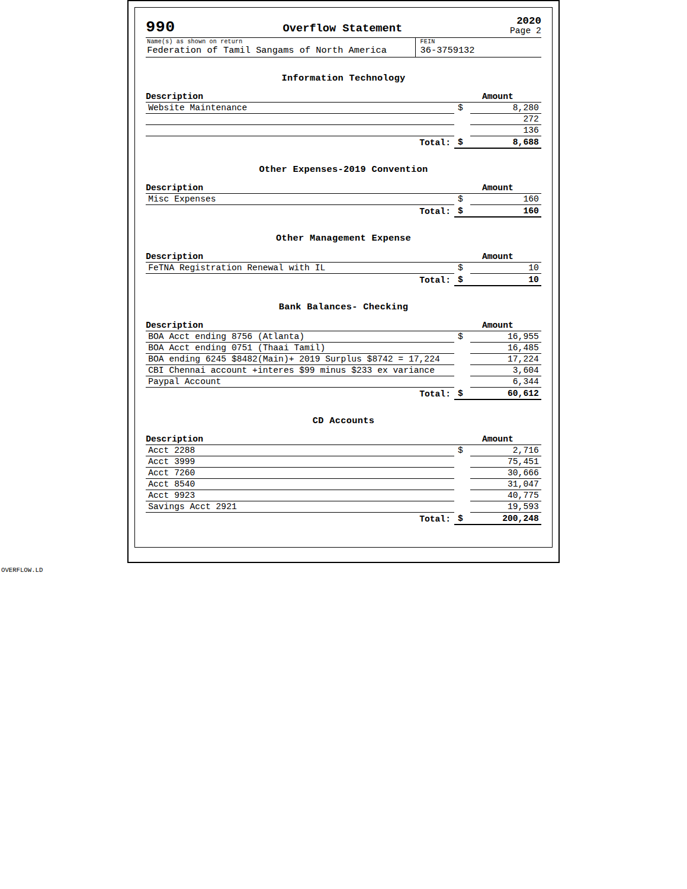990
Overflow Statement
2020
Page 2
Name(s) as shown on return
Federation of Tamil Sangams of North America
FEIN
36-3759132
Information Technology
| Description | Amount |
| --- | --- |
| Website Maintenance | $ | 8,280 |
| | | 272 |
| | | 136 |
| Total: | $ | 8,688 |
Other Expenses-2019 Convention
| Description | Amount |
| --- | --- |
| Misc Expenses | $ | 160 |
| Total: | $ | 160 |
Other Management Expense
| Description | Amount |
| --- | --- |
| FeTNA Registration Renewal with IL | $ | 10 |
| Total: | $ | 10 |
Bank Balances- Checking
| Description | Amount |
| --- | --- |
| BOA Acct ending 8756 (Atlanta) | $ | 16,955 |
| BOA Acct ending 0751 (Thaai Tamil) | | 16,485 |
| BOA ending 6245 $8482(Main)+ 2019 Surplus $8742 = 17,224 | | 17,224 |
| CBI Chennai account +interes $99 minus $233 ex variance | | 3,604 |
| Paypal Account | | 6,344 |
| Total: | $ | 60,612 |
CD Accounts
| Description | Amount |
| --- | --- |
| Acct 2288 | $ | 2,716 |
| Acct 3999 | | 75,451 |
| Acct 7260 | | 30,666 |
| Acct 8540 | | 31,047 |
| Acct 9923 | | 40,775 |
| Savings Acct 2921 | | 19,593 |
| Total: | $ | 200,248 |
OVERFLOW.LD